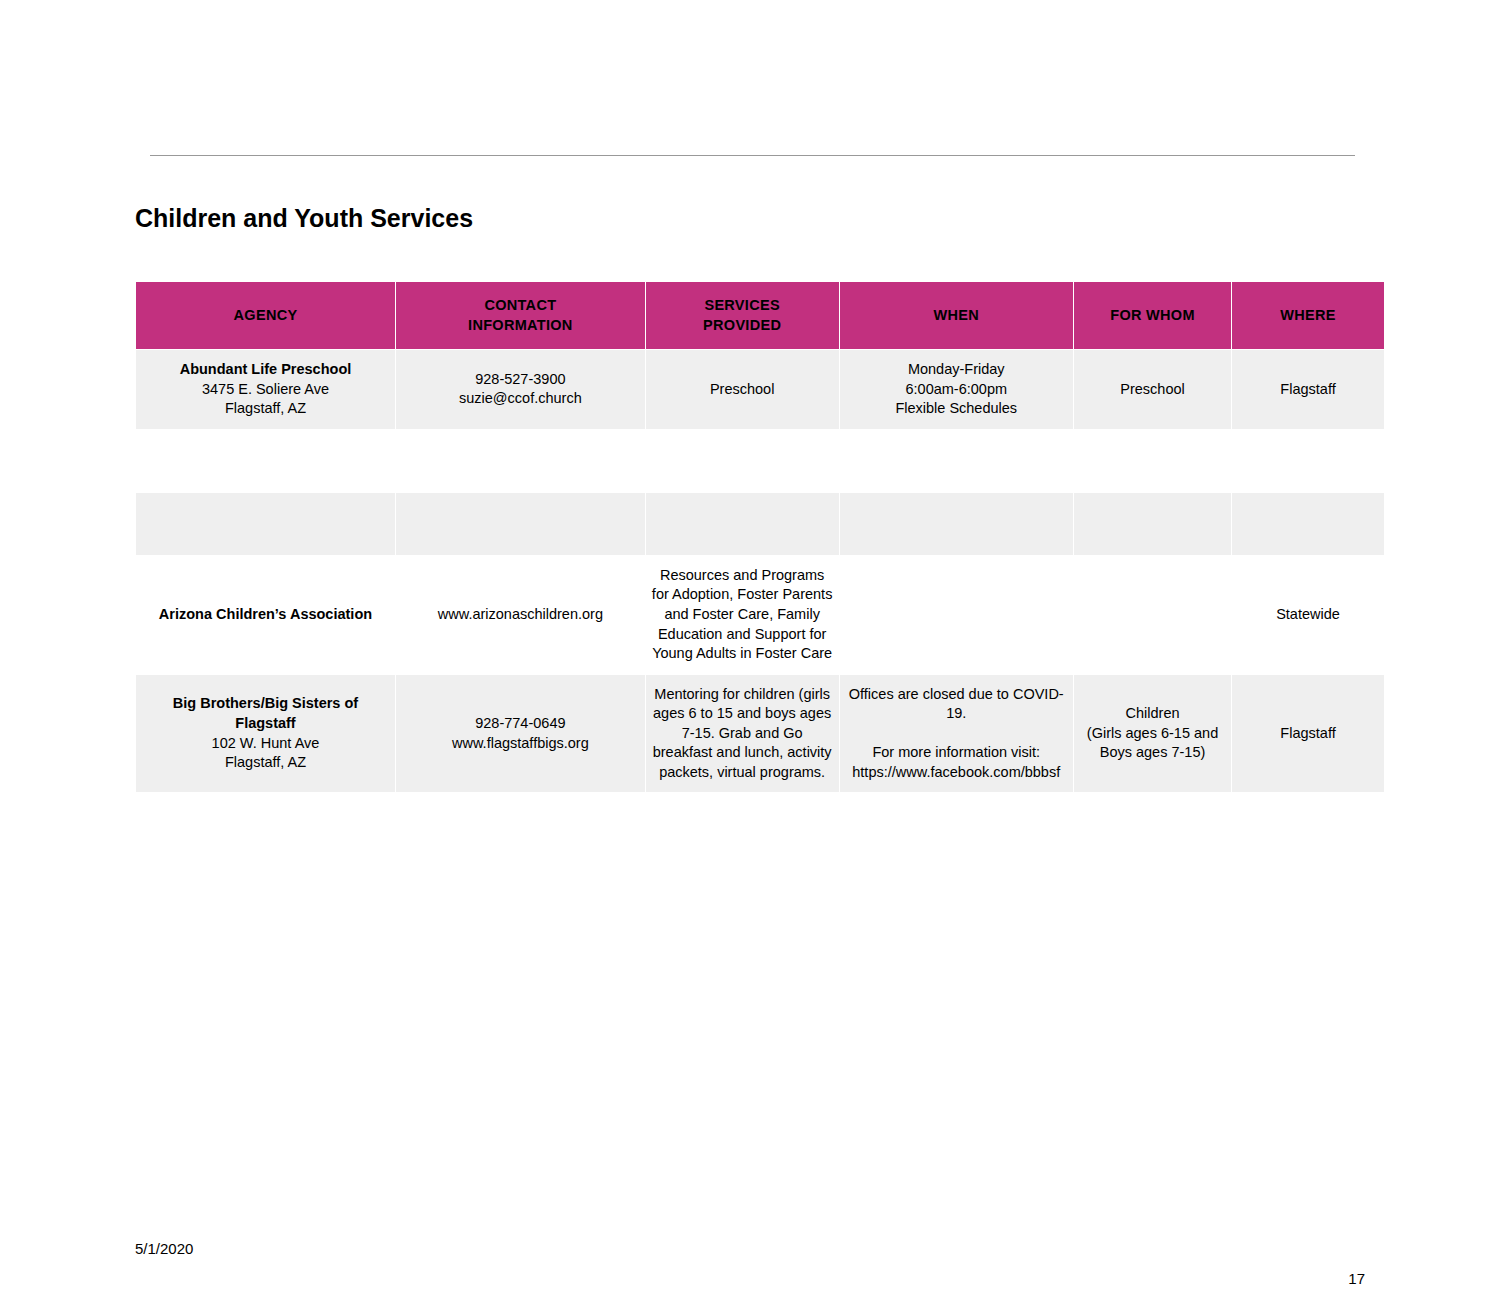Children and Youth Services
| AGENCY | CONTACT INFORMATION | SERVICES PROVIDED | WHEN | FOR WHOM | WHERE |
| --- | --- | --- | --- | --- | --- |
| Abundant Life Preschool 3475 E. Soliere Ave Flagstaff, AZ | 928-527-3900 suzie@ccof.church | Preschool | Monday-Friday 6:00am-6:00pm Flexible Schedules | Preschool | Flagstaff |
| Arizona Children’s Association | www.arizonaschildren.org | Resources and Programs for Adoption, Foster Parents and Foster Care, Family Education and Support for Young Adults in Foster Care | | | Statewide |
| Big Brothers/Big Sisters of Flagstaff 102 W. Hunt Ave Flagstaff, AZ | 928-774-0649 www.flagstaffbigs.org | Mentoring for children (girls ages 6 to 15 and boys ages 7-15. Grab and Go breakfast and lunch, activity packets, virtual programs. | Offices are closed due to COVID-19. For more information visit: https://www.facebook.com/bbbsf | Children (Girls ages 6-15 and Boys ages 7-15) | Flagstaff |
5/1/2020
17